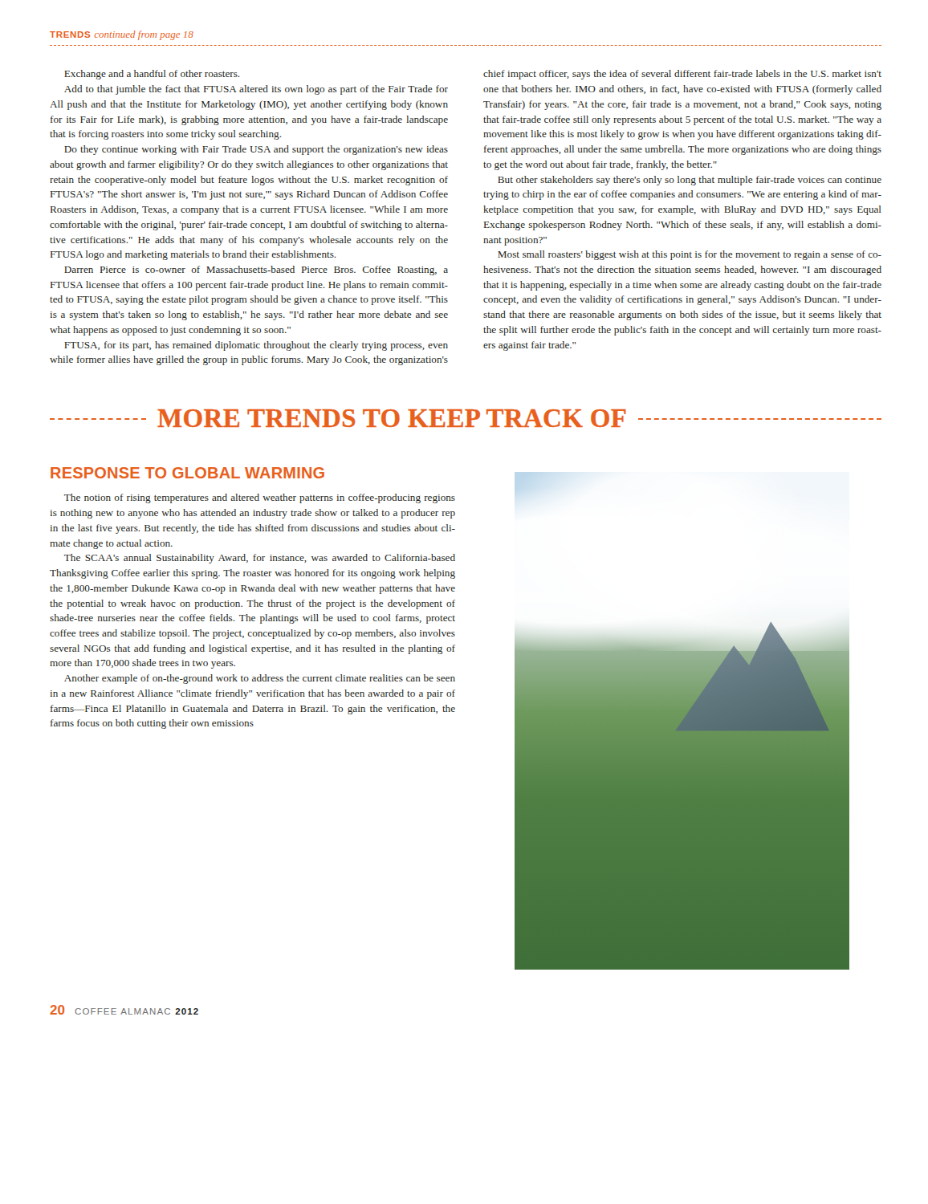TRENDS continued from page 18
Exchange and a handful of other roasters.
Add to that jumble the fact that FTUSA altered its own logo as part of the Fair Trade for All push and that the Institute for Marketology (IMO), yet another certifying body (known for its Fair for Life mark), is grabbing more attention, and you have a fair-trade landscape that is forcing roasters into some tricky soul searching.
Do they continue working with Fair Trade USA and support the organization's new ideas about growth and farmer eligibility? Or do they switch allegiances to other organizations that retain the cooperative-only model but feature logos without the U.S. market recognition of FTUSA's? "The short answer is, 'I'm just not sure,'" says Richard Duncan of Addison Coffee Roasters in Addison, Texas, a company that is a current FTUSA licensee. "While I am more comfortable with the original, 'purer' fair-trade concept, I am doubtful of switching to alternative certifications." He adds that many of his company's wholesale accounts rely on the FTUSA logo and marketing materials to brand their establishments.
Darren Pierce is co-owner of Massachusetts-based Pierce Bros. Coffee Roasting, a FTUSA licensee that offers a 100 percent fair-trade product line. He plans to remain committed to FTUSA, saying the estate pilot program should be given a chance to prove itself. "This is a system that's taken so long to establish," he says. "I'd rather hear more debate and see what happens as opposed to just condemning it so soon."
FTUSA, for its part, has remained diplomatic throughout the clearly trying process, even while former allies have grilled the group in public forums. Mary Jo Cook, the organization's chief impact officer, says the idea of several different fair-trade labels in the U.S. market isn't one that bothers her. IMO and others, in fact, have co-existed with FTUSA (formerly called Transfair) for years. "At the core, fair trade is a movement, not a brand," Cook says, noting that fair-trade coffee still only represents about 5 percent of the total U.S. market. "The way a movement like this is most likely to grow is when you have different organizations taking different approaches, all under the same umbrella. The more organizations who are doing things to get the word out about fair trade, frankly, the better."
But other stakeholders say there's only so long that multiple fair-trade voices can continue trying to chirp in the ear of coffee companies and consumers. "We are entering a kind of marketplace competition that you saw, for example, with BluRay and DVD HD," says Equal Exchange spokesperson Rodney North. "Which of these seals, if any, will establish a dominant position?"
Most small roasters' biggest wish at this point is for the movement to regain a sense of cohesiveness. That's not the direction the situation seems headed, however. "I am discouraged that it is happening, especially in a time when some are already casting doubt on the fair-trade concept, and even the validity of certifications in general," says Addison's Duncan. "I understand that there are reasonable arguments on both sides of the issue, but it seems likely that the split will further erode the public's faith in the concept and will certainly turn more roasters against fair trade."
More Trends to Keep Track of
Response to Global Warming
The notion of rising temperatures and altered weather patterns in coffee-producing regions is nothing new to anyone who has attended an industry trade show or talked to a producer rep in the last five years. But recently, the tide has shifted from discussions and studies about climate change to actual action.
The SCAA's annual Sustainability Award, for instance, was awarded to California-based Thanksgiving Coffee earlier this spring. The roaster was honored for its ongoing work helping the 1,800-member Dukunde Kawa co-op in Rwanda deal with new weather patterns that have the potential to wreak havoc on production. The thrust of the project is the development of shade-tree nurseries near the coffee fields. The plantings will be used to cool farms, protect coffee trees and stabilize topsoil. The project, conceptualized by co-op members, also involves several NGOs that add funding and logistical expertise, and it has resulted in the planting of more than 170,000 shade trees in two years.
Another example of on-the-ground work to address the current climate realities can be seen in a new Rainforest Alliance "climate friendly" verification that has been awarded to a pair of farms—Finca El Platanillo in Guatemala and Daterra in Brazil. To gain the verification, the farms focus on both cutting their own emissions
COURTESY OF RAINFOREST ALLIANCE
20 Coffee Almanac 2012